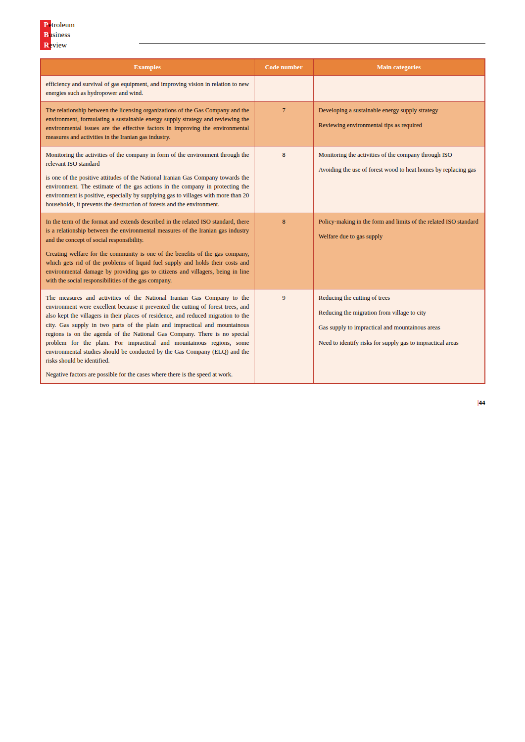Petroleum
Business
Review
| Examples | Code number | Main categories |
| --- | --- | --- |
| efficiency and survival of gas equipment, and improving vision in relation to new energies such as hydropower and wind. | | |
| The relationship between the licensing organizations of the Gas Company and the environment, formulating a sustainable energy supply strategy and reviewing the environmental issues are the effective factors in improving the environmental measures and activities in the Iranian gas industry. | 7 | Developing a sustainable energy supply strategy Reviewing environmental tips as required |
| Monitoring the activities of the company in form of the environment through the relevant ISO standard is one of the positive attitudes of the National Iranian Gas Company towards the environment. The estimate of the gas actions in the company in protecting the environment is positive, especially by supplying gas to villages with more than 20 households, it prevents the destruction of forests and the environment. | 8 | Monitoring the activities of the company through ISO Avoiding the use of forest wood to heat homes by replacing gas |
| In the term of the format and extends described in the related ISO standard, there is a relationship between the environmental measures of the Iranian gas industry and the concept of social responsibility. Creating welfare for the community is one of the benefits of the gas company, which gets rid of the problems of liquid fuel supply and holds their costs and environmental damage by providing gas to citizens and villagers, being in line with the social responsibilities of the gas company. | 8 | Policy-making in the form and limits of the related ISO standard Welfare due to gas supply |
| The measures and activities of the National Iranian Gas Company to the environment were excellent because it prevented the cutting of forest trees, and also kept the villagers in their places of residence, and reduced migration to the city. Gas supply in two parts of the plain and impractical and mountainous regions is on the agenda of the National Gas Company. There is no special problem for the plain. For impractical and mountainous regions, some environmental studies should be conducted by the Gas Company (ELQ) and the risks should be identified. Negative factors are possible for the cases where there is the speed at work. | 9 | Reducing the cutting of trees Reducing the migration from village to city Gas supply to impractical and mountainous areas Need to identify risks for supply gas to impractical areas |
|44